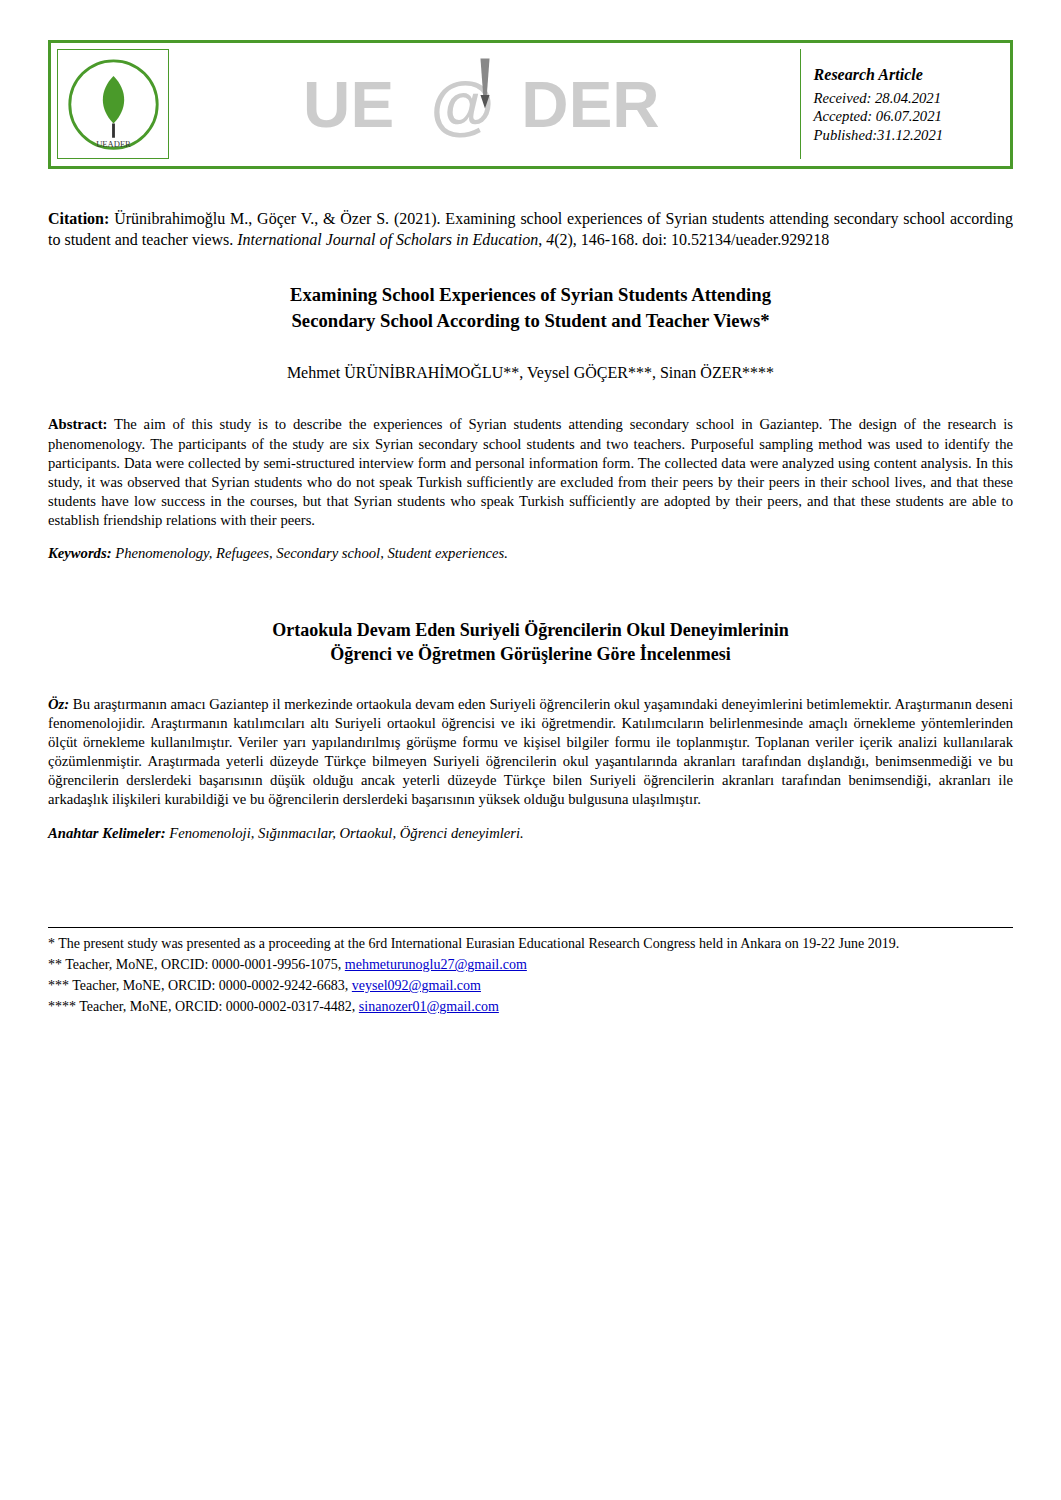Research Article
Received: 28.04.2021
Accepted: 06.07.2021
Published:31.12.2021
Citation: Ürünibrahimoğlu M., Göçer V., & Özer S. (2021). Examining school experiences of Syrian students attending secondary school according to student and teacher views. International Journal of Scholars in Education, 4(2), 146-168. doi: 10.52134/ueader.929218
Examining School Experiences of Syrian Students Attending
Secondary School According to Student and Teacher Views*
Mehmet ÜRÜNİBRAHİMOĞLU**, Veysel GÖÇER***, Sinan ÖZER****
Abstract: The aim of this study is to describe the experiences of Syrian students attending secondary school in Gaziantep. The design of the research is phenomenology. The participants of the study are six Syrian secondary school students and two teachers. Purposeful sampling method was used to identify the participants. Data were collected by semi-structured interview form and personal information form. The collected data were analyzed using content analysis. In this study, it was observed that Syrian students who do not speak Turkish sufficiently are excluded from their peers by their peers in their school lives, and that these students have low success in the courses, but that Syrian students who speak Turkish sufficiently are adopted by their peers, and that these students are able to establish friendship relations with their peers.
Keywords: Phenomenology, Refugees, Secondary school, Student experiences.
Ortaokula Devam Eden Suriyeli Öğrencilerin Okul Deneyimlerinin
Öğrenci ve Öğretmen Görüşlerine Göre İncelenmesi
Öz: Bu araştırmanın amacı Gaziantep il merkezinde ortaokula devam eden Suriyeli öğrencilerin okul yaşamındaki deneyimlerini betimlemektir. Araştırmanın deseni fenomenolojidir. Araştırmanın katılımcıları altı Suriyeli ortaokul öğrencisi ve iki öğretmendir. Katılımcıların belirlenmesinde amaçlı örnekleme yöntemlerinden ölçüt örnekleme kullanılmıştır. Veriler yarı yapılandırılmış görüşme formu ve kişisel bilgiler formu ile toplanmıştır. Toplanan veriler içerik analizi kullanılarak çözümlenmiştir. Araştırmada yeterli düzeyde Türkçe bilmeyen Suriyeli öğrencilerin okul yaşantılarında akranları tarafından dışlandığı, benimsenmediği ve bu öğrencilerin derslerdeki başarısının düşük olduğu ancak yeterli düzeyde Türkçe bilen Suriyeli öğrencilerin akranları tarafından benimsendiği, akranları ile arkadaşlık ilişkileri kurabildiği ve bu öğrencilerin derslerdeki başarısının yüksek olduğu bulgusuna ulaşılmıştır.
Anahtar Kelimeler: Fenomenoloji, Sığınmacılar, Ortaokul, Öğrenci deneyimleri.
* The present study was presented as a proceeding at the 6rd International Eurasian Educational Research Congress held in Ankara on 19-22 June 2019.
** Teacher, MoNE, ORCID: 0000-0001-9956-1075, mehmeturunoglu27@gmail.com
*** Teacher, MoNE, ORCID: 0000-0002-9242-6683, veysel092@gmail.com
**** Teacher, MoNE, ORCID: 0000-0002-0317-4482, sinanozer01@gmail.com